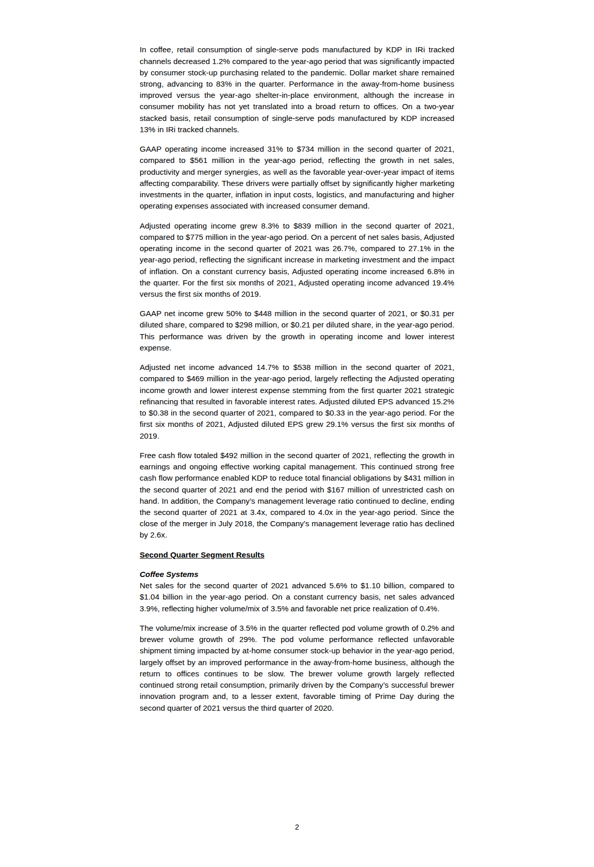In coffee, retail consumption of single-serve pods manufactured by KDP in IRi tracked channels decreased 1.2% compared to the year-ago period that was significantly impacted by consumer stock-up purchasing related to the pandemic. Dollar market share remained strong, advancing to 83% in the quarter. Performance in the away-from-home business improved versus the year-ago shelter-in-place environment, although the increase in consumer mobility has not yet translated into a broad return to offices. On a two-year stacked basis, retail consumption of single-serve pods manufactured by KDP increased 13% in IRi tracked channels.
GAAP operating income increased 31% to $734 million in the second quarter of 2021, compared to $561 million in the year-ago period, reflecting the growth in net sales, productivity and merger synergies, as well as the favorable year-over-year impact of items affecting comparability. These drivers were partially offset by significantly higher marketing investments in the quarter, inflation in input costs, logistics, and manufacturing and higher operating expenses associated with increased consumer demand.
Adjusted operating income grew 8.3% to $839 million in the second quarter of 2021, compared to $775 million in the year-ago period. On a percent of net sales basis, Adjusted operating income in the second quarter of 2021 was 26.7%, compared to 27.1% in the year-ago period, reflecting the significant increase in marketing investment and the impact of inflation. On a constant currency basis, Adjusted operating income increased 6.8% in the quarter. For the first six months of 2021, Adjusted operating income advanced 19.4% versus the first six months of 2019.
GAAP net income grew 50% to $448 million in the second quarter of 2021, or $0.31 per diluted share, compared to $298 million, or $0.21 per diluted share, in the year-ago period. This performance was driven by the growth in operating income and lower interest expense.
Adjusted net income advanced 14.7% to $538 million in the second quarter of 2021, compared to $469 million in the year-ago period, largely reflecting the Adjusted operating income growth and lower interest expense stemming from the first quarter 2021 strategic refinancing that resulted in favorable interest rates. Adjusted diluted EPS advanced 15.2% to $0.38 in the second quarter of 2021, compared to $0.33 in the year-ago period. For the first six months of 2021, Adjusted diluted EPS grew 29.1% versus the first six months of 2019.
Free cash flow totaled $492 million in the second quarter of 2021, reflecting the growth in earnings and ongoing effective working capital management. This continued strong free cash flow performance enabled KDP to reduce total financial obligations by $431 million in the second quarter of 2021 and end the period with $167 million of unrestricted cash on hand. In addition, the Company’s management leverage ratio continued to decline, ending the second quarter of 2021 at 3.4x, compared to 4.0x in the year-ago period. Since the close of the merger in July 2018, the Company’s management leverage ratio has declined by 2.6x.
Second Quarter Segment Results
Coffee Systems
Net sales for the second quarter of 2021 advanced 5.6% to $1.10 billion, compared to $1.04 billion in the year-ago period. On a constant currency basis, net sales advanced 3.9%, reflecting higher volume/mix of 3.5% and favorable net price realization of 0.4%.
The volume/mix increase of 3.5% in the quarter reflected pod volume growth of 0.2% and brewer volume growth of 29%. The pod volume performance reflected unfavorable shipment timing impacted by at-home consumer stock-up behavior in the year-ago period, largely offset by an improved performance in the away-from-home business, although the return to offices continues to be slow. The brewer volume growth largely reflected continued strong retail consumption, primarily driven by the Company’s successful brewer innovation program and, to a lesser extent, favorable timing of Prime Day during the second quarter of 2021 versus the third quarter of 2020.
2